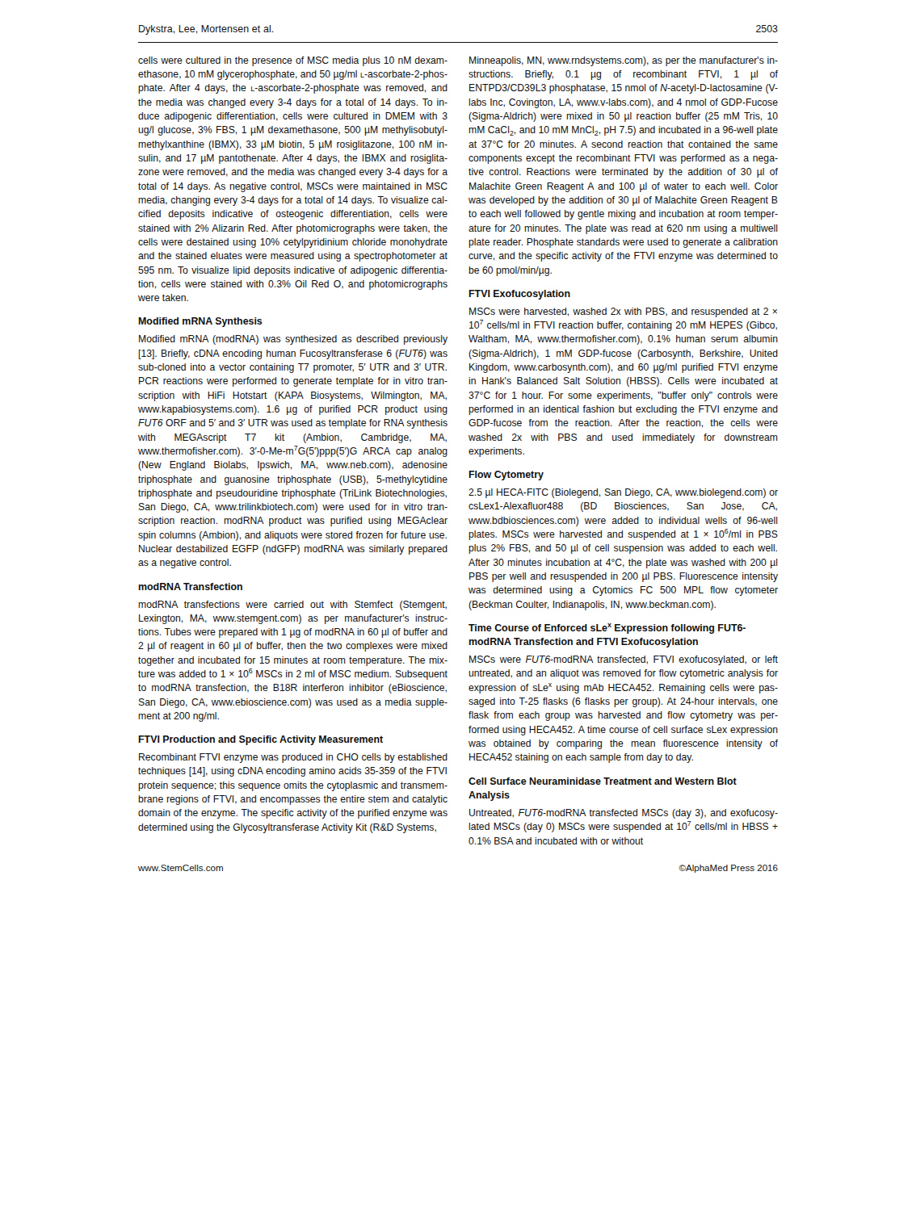Dykstra, Lee, Mortensen et al.
2503
cells were cultured in the presence of MSC media plus 10 nM dexamethasone, 10 mM glycerophosphate, and 50 µg/ml l-ascorbate-2-phosphate. After 4 days, the l-ascorbate-2-phosphate was removed, and the media was changed every 3-4 days for a total of 14 days. To induce adipogenic differentiation, cells were cultured in DMEM with 3 ug/l glucose, 3% FBS, 1 µM dexamethasone, 500 µM methylisobutylmethylxanthine (IBMX), 33 µM biotin, 5 µM rosiglitazone, 100 nM insulin, and 17 µM pantothenate. After 4 days, the IBMX and rosiglitazone were removed, and the media was changed every 3-4 days for a total of 14 days. As negative control, MSCs were maintained in MSC media, changing every 3-4 days for a total of 14 days. To visualize calcified deposits indicative of osteogenic differentiation, cells were stained with 2% Alizarin Red. After photomicrographs were taken, the cells were destained using 10% cetylpyridinium chloride monohydrate and the stained eluates were measured using a spectrophotometer at 595 nm. To visualize lipid deposits indicative of adipogenic differentiation, cells were stained with 0.3% Oil Red O, and photomicrographs were taken.
Modified mRNA Synthesis
Modified mRNA (modRNA) was synthesized as described previously [13]. Briefly, cDNA encoding human Fucosyltransferase 6 (FUT6) was sub-cloned into a vector containing T7 promoter, 5′ UTR and 3′ UTR. PCR reactions were performed to generate template for in vitro transcription with HiFi Hotstart (KAPA Biosystems, Wilmington, MA, www.kapabiosystems.com). 1.6 µg of purified PCR product using FUT6 ORF and 5′ and 3′ UTR was used as template for RNA synthesis with MEGAscript T7 kit (Ambion, Cambridge, MA, www.thermofisher.com). 3′-0-Me-m7G(5′)ppp(5′)G ARCA cap analog (New England Biolabs, Ipswich, MA, www.neb.com), adenosine triphosphate and guanosine triphosphate (USB), 5-methylcytidine triphosphate and pseudouridine triphosphate (TriLink Biotechnologies, San Diego, CA, www.trilinkbiotech.com) were used for in vitro transcription reaction. modRNA product was purified using MEGAclear spin columns (Ambion), and aliquots were stored frozen for future use. Nuclear destabilized EGFP (ndGFP) modRNA was similarly prepared as a negative control.
modRNA Transfection
modRNA transfections were carried out with Stemfect (Stemgent, Lexington, MA, www.stemgent.com) as per manufacturer's instructions. Tubes were prepared with 1 µg of modRNA in 60 µl of buffer and 2 µl of reagent in 60 µl of buffer, then the two complexes were mixed together and incubated for 15 minutes at room temperature. The mixture was added to 1 × 106 MSCs in 2 ml of MSC medium. Subsequent to modRNA transfection, the B18R interferon inhibitor (eBioscience, San Diego, CA, www.ebioscience.com) was used as a media supplement at 200 ng/ml.
FTVI Production and Specific Activity Measurement
Recombinant FTVI enzyme was produced in CHO cells by established techniques [14], using cDNA encoding amino acids 35-359 of the FTVI protein sequence; this sequence omits the cytoplasmic and transmembrane regions of FTVI, and encompasses the entire stem and catalytic domain of the enzyme. The specific activity of the purified enzyme was determined using the Glycosyltransferase Activity Kit (R&D Systems,
Minneapolis, MN, www.rndsystems.com), as per the manufacturer's instructions. Briefly, 0.1 µg of recombinant FTVI, 1 µl of ENTPD3/CD39L3 phosphatase, 15 nmol of N-acetyl-D-lactosamine (V-labs Inc, Covington, LA, www.v-labs.com), and 4 nmol of GDP-Fucose (Sigma-Aldrich) were mixed in 50 µl reaction buffer (25 mM Tris, 10 mM CaCl2, and 10 mM MnCl2, pH 7.5) and incubated in a 96-well plate at 37°C for 20 minutes. A second reaction that contained the same components except the recombinant FTVI was performed as a negative control. Reactions were terminated by the addition of 30 µl of Malachite Green Reagent A and 100 µl of water to each well. Color was developed by the addition of 30 µl of Malachite Green Reagent B to each well followed by gentle mixing and incubation at room temperature for 20 minutes. The plate was read at 620 nm using a multiwell plate reader. Phosphate standards were used to generate a calibration curve, and the specific activity of the FTVI enzyme was determined to be 60 pmol/min/µg.
FTVI Exofucosylation
MSCs were harvested, washed 2x with PBS, and resuspended at 2 × 107 cells/ml in FTVI reaction buffer, containing 20 mM HEPES (Gibco, Waltham, MA, www.thermofisher.com), 0.1% human serum albumin (Sigma-Aldrich), 1 mM GDP-fucose (Carbosynth, Berkshire, United Kingdom, www.carbosynth.com), and 60 µg/ml purified FTVI enzyme in Hank's Balanced Salt Solution (HBSS). Cells were incubated at 37°C for 1 hour. For some experiments, "buffer only" controls were performed in an identical fashion but excluding the FTVI enzyme and GDP-fucose from the reaction. After the reaction, the cells were washed 2x with PBS and used immediately for downstream experiments.
Flow Cytometry
2.5 µl HECA-FITC (Biolegend, San Diego, CA, www.biolegend.com) or csLex1-Alexafluor488 (BD Biosciences, San Jose, CA, www.bdbiosciences.com) were added to individual wells of 96-well plates. MSCs were harvested and suspended at 1 × 106/ml in PBS plus 2% FBS, and 50 µl of cell suspension was added to each well. After 30 minutes incubation at 4°C, the plate was washed with 200 µl PBS per well and resuspended in 200 µl PBS. Fluorescence intensity was determined using a Cytomics FC 500 MPL flow cytometer (Beckman Coulter, Indianapolis, IN, www.beckman.com).
Time Course of Enforced sLex Expression following FUT6-modRNA Transfection and FTVI Exofucosylation
MSCs were FUT6-modRNA transfected, FTVI exofucosylated, or left untreated, and an aliquot was removed for flow cytometric analysis for expression of sLex using mAb HECA452. Remaining cells were passaged into T-25 flasks (6 flasks per group). At 24-hour intervals, one flask from each group was harvested and flow cytometry was performed using HECA452. A time course of cell surface sLex expression was obtained by comparing the mean fluorescence intensity of HECA452 staining on each sample from day to day.
Cell Surface Neuraminidase Treatment and Western Blot Analysis
Untreated, FUT6-modRNA transfected MSCs (day 3), and exofucosylated MSCs (day 0) MSCs were suspended at 107 cells/ml in HBSS + 0.1% BSA and incubated with or without
www.StemCells.com
©AlphaMed Press 2016